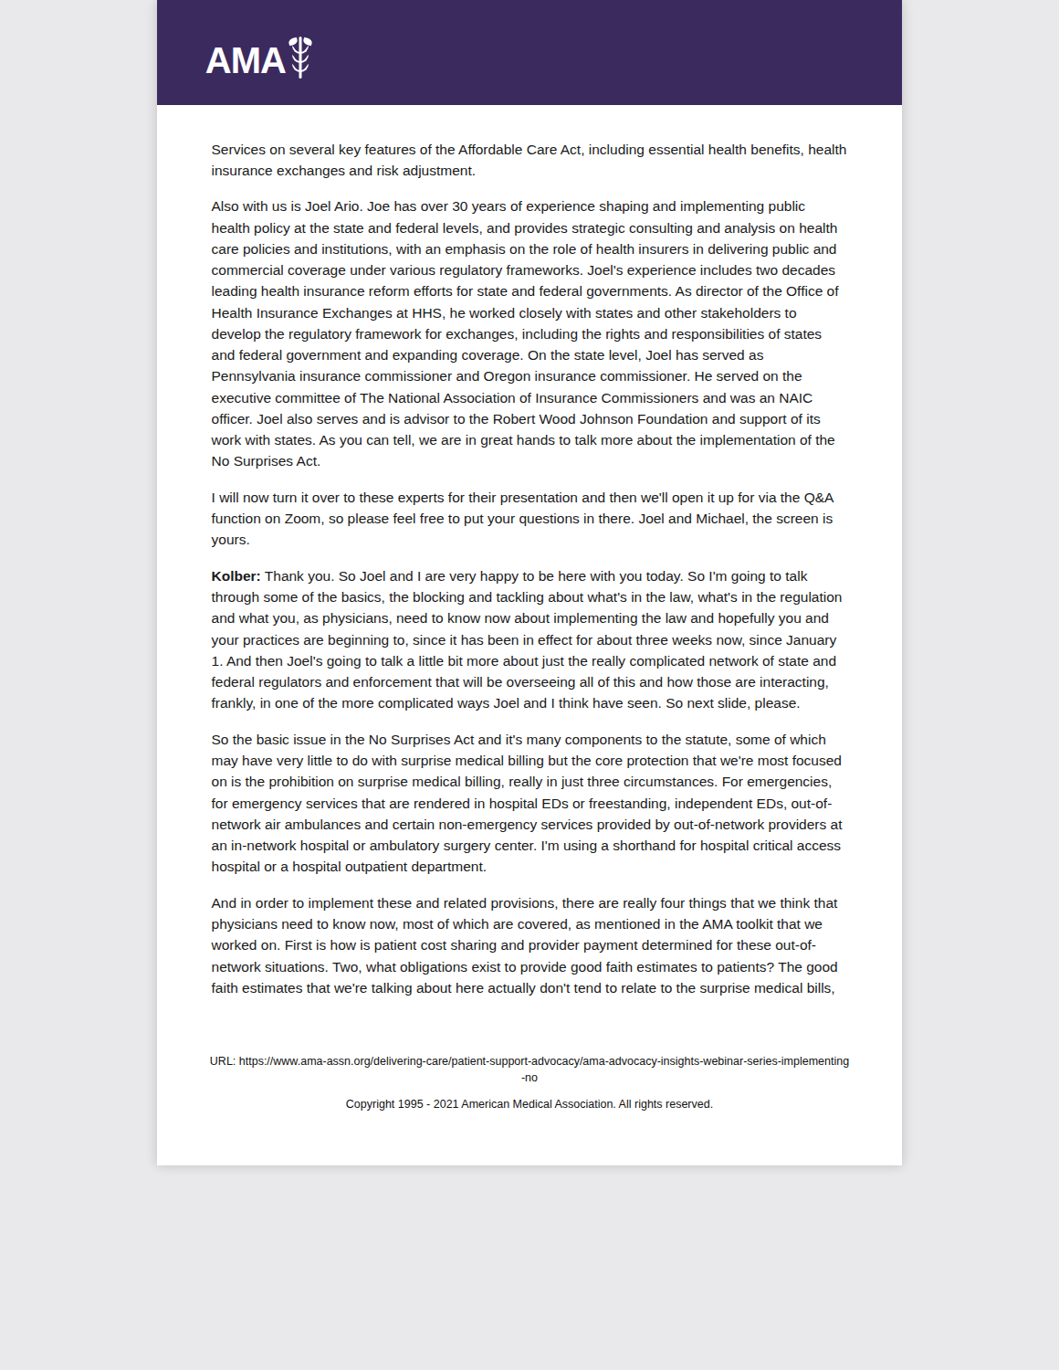AMA
Services on several key features of the Affordable Care Act, including essential health benefits, health insurance exchanges and risk adjustment.
Also with us is Joel Ario. Joe has over 30 years of experience shaping and implementing public health policy at the state and federal levels, and provides strategic consulting and analysis on health care policies and institutions, with an emphasis on the role of health insurers in delivering public and commercial coverage under various regulatory frameworks. Joel's experience includes two decades leading health insurance reform efforts for state and federal governments. As director of the Office of Health Insurance Exchanges at HHS, he worked closely with states and other stakeholders to develop the regulatory framework for exchanges, including the rights and responsibilities of states and federal government and expanding coverage. On the state level, Joel has served as Pennsylvania insurance commissioner and Oregon insurance commissioner. He served on the executive committee of The National Association of Insurance Commissioners and was an NAIC officer. Joel also serves and is advisor to the Robert Wood Johnson Foundation and support of its work with states. As you can tell, we are in great hands to talk more about the implementation of the No Surprises Act.
I will now turn it over to these experts for their presentation and then we'll open it up for via the Q&A function on Zoom, so please feel free to put your questions in there. Joel and Michael, the screen is yours.
Kolber: Thank you. So Joel and I are very happy to be here with you today. So I'm going to talk through some of the basics, the blocking and tackling about what's in the law, what's in the regulation and what you, as physicians, need to know now about implementing the law and hopefully you and your practices are beginning to, since it has been in effect for about three weeks now, since January 1. And then Joel's going to talk a little bit more about just the really complicated network of state and federal regulators and enforcement that will be overseeing all of this and how those are interacting, frankly, in one of the more complicated ways Joel and I think have seen. So next slide, please.
So the basic issue in the No Surprises Act and it's many components to the statute, some of which may have very little to do with surprise medical billing but the core protection that we're most focused on is the prohibition on surprise medical billing, really in just three circumstances. For emergencies, for emergency services that are rendered in hospital EDs or freestanding, independent EDs, out-of-network air ambulances and certain non-emergency services provided by out-of-network providers at an in-network hospital or ambulatory surgery center. I'm using a shorthand for hospital critical access hospital or a hospital outpatient department.
And in order to implement these and related provisions, there are really four things that we think that physicians need to know now, most of which are covered, as mentioned in the AMA toolkit that we worked on. First is how is patient cost sharing and provider payment determined for these out-of-network situations. Two, what obligations exist to provide good faith estimates to patients? The good faith estimates that we're talking about here actually don't tend to relate to the surprise medical bills,
URL: https://www.ama-assn.org/delivering-care/patient-support-advocacy/ama-advocacy-insights-webinar-series-implementing-no
Copyright 1995 - 2021 American Medical Association. All rights reserved.